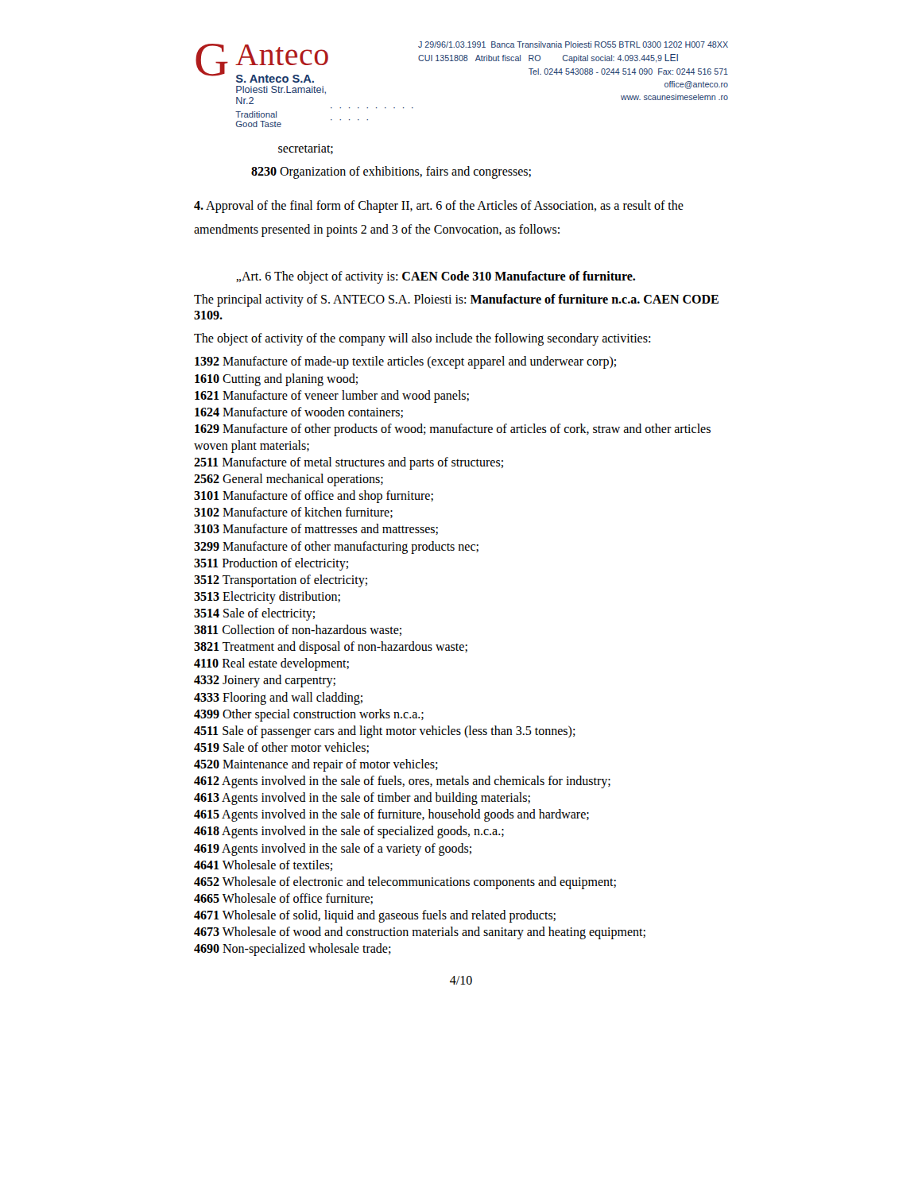G
Anteco S. Anteco S.A. Ploiesti Str.Lamaitei, Nr.2 Traditional
Good Taste
· · · · · · · · · · · · · · ·
J 29/96/1.03.1991 Banca Transilvania Ploiesti RO55 BTRL 0300 1202 H007 48XX CUI 1351808 Atribut fiscal RO Capital social: 4.093.445,9 LEI Tel. 0244 543088 - 0244 514 090 Fax: 0244 516 571 office@anteco.ro www. scaunesimeselemn .ro
secretariat;
8230 Organization of exhibitions, fairs and congresses;
4. Approval of the final form of Chapter II, art. 6 of the Articles of Association, as a result of the amendments presented in points 2 and 3 of the Convocation, as follows:
„Art. 6 The object of activity is: CAEN Code 310 Manufacture of furniture.
The principal activity of S. ANTECO S.A. Ploiesti is: Manufacture of furniture n.c.a. CAEN CODE 3109.
The object of activity of the company will also include the following secondary activities:
1392 Manufacture of made-up textile articles (except apparel and underwear corp);
1610 Cutting and planing wood;
1621 Manufacture of veneer lumber and wood panels;
1624 Manufacture of wooden containers;
1629 Manufacture of other products of wood; manufacture of articles of cork, straw and other articles woven plant materials;
2511 Manufacture of metal structures and parts of structures;
2562 General mechanical operations;
3101 Manufacture of office and shop furniture;
3102 Manufacture of kitchen furniture;
3103 Manufacture of mattresses and mattresses;
3299 Manufacture of other manufacturing products nec;
3511 Production of electricity;
3512 Transportation of electricity;
3513 Electricity distribution;
3514 Sale of electricity;
3811 Collection of non-hazardous waste;
3821 Treatment and disposal of non-hazardous waste;
4110 Real estate development;
4332 Joinery and carpentry;
4333 Flooring and wall cladding;
4399 Other special construction works n.c.a.;
4511 Sale of passenger cars and light motor vehicles (less than 3.5 tonnes);
4519 Sale of other motor vehicles;
4520 Maintenance and repair of motor vehicles;
4612 Agents involved in the sale of fuels, ores, metals and chemicals for industry;
4613 Agents involved in the sale of timber and building materials;
4615 Agents involved in the sale of furniture, household goods and hardware;
4618 Agents involved in the sale of specialized goods, n.c.a.;
4619 Agents involved in the sale of a variety of goods;
4641 Wholesale of textiles;
4652 Wholesale of electronic and telecommunications components and equipment;
4665 Wholesale of office furniture;
4671 Wholesale of solid, liquid and gaseous fuels and related products;
4673 Wholesale of wood and construction materials and sanitary and heating equipment;
4690 Non-specialized wholesale trade;
4/10